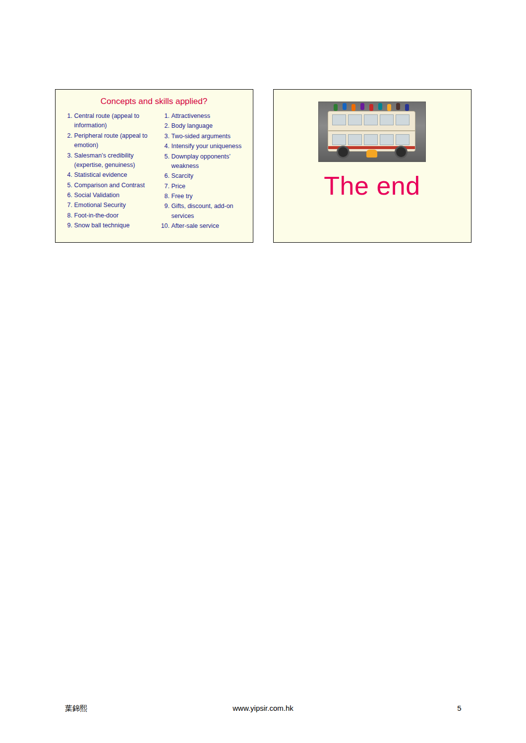Concepts and skills applied?
Central route (appeal to information)
Peripheral route (appeal to emotion)
Salesman’s credibility (expertise, genuiness)
Statistical evidence
Comparison and Contrast
Social Validation
Emotional Security
Foot-in-the-door
Snow ball technique
Attractiveness
Body language
Two-sided arguments
Intensify your uniqueness
Downplay opponents’ weakness
Scarcity
Price
Free try
Gifts, discount, add-on services
After-sale service
The end
葉錦熙
www.yipsir.com.hk
5